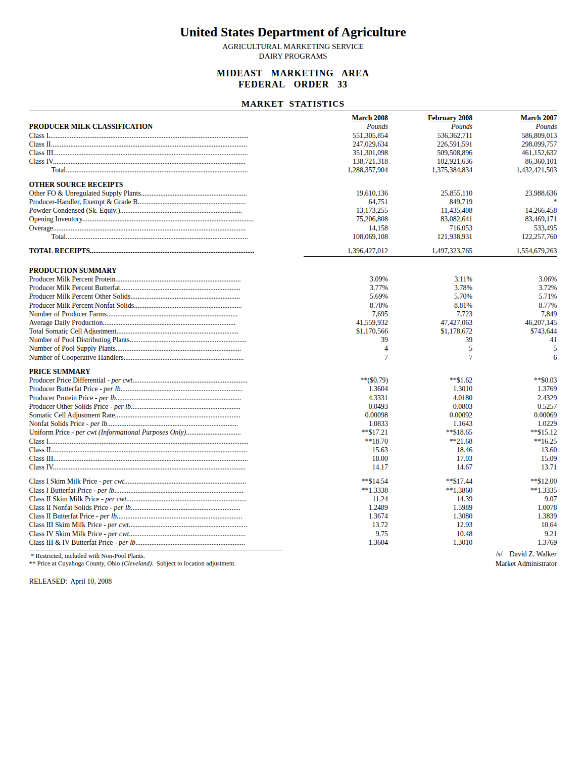United States Department of Agriculture
AGRICULTURAL MARKETING SERVICE
DAIRY PROGRAMS
MIDEAST MARKETING AREA
FEDERAL ORDER 33
MARKET STATISTICS
| | March 2008 | February 2008 | March 2007 |
| PRODUCER MILK CLASSIFICATION | Pounds | Pounds | Pounds |
| Class I ................................................................................................................. | 551,305,854 | 536,362,711 | 586,809,013 |
| Class II ............................................................................................................... | 247,029,634 | 226,591,591 | 298,099,757 |
| Class III .............................................................................................................. | 351,301,098 | 509,508,896 | 461,152,632 |
| Class IV ............................................................................................................. | 138,721,318 | 102,921,636 | 86,360,101 |
| Total ....................................................................................................... | 1,288,357,904 | 1,375,384,834 | 1,432,421,503 |
| OTHER SOURCE RECEIPTS | | | |
| Other FO & Unregulated Supply Plants ............................................................ | 19,610,136 | 25,855,110 | 23,988,636 |
| Producer-Handler, Exempt & Grade B ............................................................. | 64,751 | 849,719 | * |
| Powder-Condensed (Sk. Equiv.) ..................................................................... | 13,173,255 | 11,435,408 | 14,266,458 |
| Opening Inventory ................................................................................................. | 75,206,808 | 83,082,641 | 83,469,171 |
| Overage ............................................................................................................. | 14,158 | 716,053 | 533,495 |
| Total ....................................................................................................... | 108,069,108 | 121,938,931 | 122,257,760 |
| TOTAL RECEIPTS ............................................................................................. | 1,396,427,012 | 1,497,323,765 | 1,554,679,263 |
| PRODUCTION SUMMARY | | | |
| Producer Milk Percent Protein ....................................................................... | 3.09% | 3.11% | 3.06% |
| Producer Milk Percent Butterfat .................................................................... | 3.77% | 3.78% | 3.72% |
| Producer Milk Percent Other Solids .............................................................. | 5.69% | 5.70% | 5.71% |
| Producer Milk Percent Nonfat Solids ............................................................. | 8.78% | 8.81% | 8.77% |
| Number of Producer Farms .......................................................................... | 7,695 | 7,723 | 7,849 |
| Average Daily Production ........................................................................... | 41,559,932 | 47,427,063 | 46,207,145 |
| Total Somatic Cell Adjustment ..................................................................... | $1,170,566 | $1,178,672 | $743,644 |
| Number of Pool Distributing Plants .................................................................. | 39 | 39 | 41 |
| Number of Pool Supply Plants ....................................................................... | 4 | 5 | 5 |
| Number of Cooperative Handlers .................................................................... | 7 | 7 | 6 |
| PRICE SUMMARY | | | |
| Producer Price Differential - per cwt ................................................................. | **($0.79) | **$1.62 | **$0.03 |
| Producer Butterfat Price - per lb ..................................................................... | 1.3604 | 1.3010 | 1.3769 |
| Producer Protein Price - per lb ....................................................................... | 4.3331 | 4.0180 | 2.4329 |
| Producer Other Solids Price - per lb .............................................................. | 0.0493 | 0.0803 | 0.5257 |
| Somatic Cell Adjustment Rate ....................................................................... | 0.00098 | 0.00092 | 0.00069 |
| Nonfat Solids Price - per lb .......................................................................... | 1.0833 | 1.1643 | 1.0229 |
| Uniform Price - per cwt (Informational Purposes Only) ............................... | **$17.21 | **$18.65 | **$15.12 |
| Class I ................................................................................................................. | **18.70 | **21.68 | **16.25 |
| Class II ............................................................................................................... | 15.63 | 18.46 | 13.60 |
| Class III .............................................................................................................. | 18.00 | 17.03 | 15.09 |
| Class IV ............................................................................................................. | 14.17 | 14.67 | 13.71 |
| Class I Skim Milk Price - per cwt ..................................................................... | **$14.54 | **$17.44 | **$12.00 |
| Class I Butterfat Price - per lb ......................................................................... | **1.3338 | **1.3860 | **1.3335 |
| Class II Skim Milk Price - per cwt .................................................................... | 11.24 | 14.39 | 9.07 |
| Class II Nonfat Solids Price - per lb .............................................................. | 1.2489 | 1.5989 | 1.0078 |
| Class II Butterfat Price - per lb ....................................................................... | 1.3674 | 1.3080 | 1.3839 |
| Class III Skim Milk Price - per cwt ................................................................... | 13.72 | 12.93 | 10.64 |
| Class IV Skim Milk Price - per cwt .................................................................. | 9.75 | 10.48 | 9.21 |
| Class III & IV Butterfat Price - per lb .............................................................. | 1.3604 | 1.3010 | 1.3769 |
/s/ David Z. Walker
Market Administrator
* Restricted, included with Non-Pool Plants.
** Price at Cuyahoga County, Ohio (Cleveland). Subject to location adjustment.
RELEASED: April 10, 2008